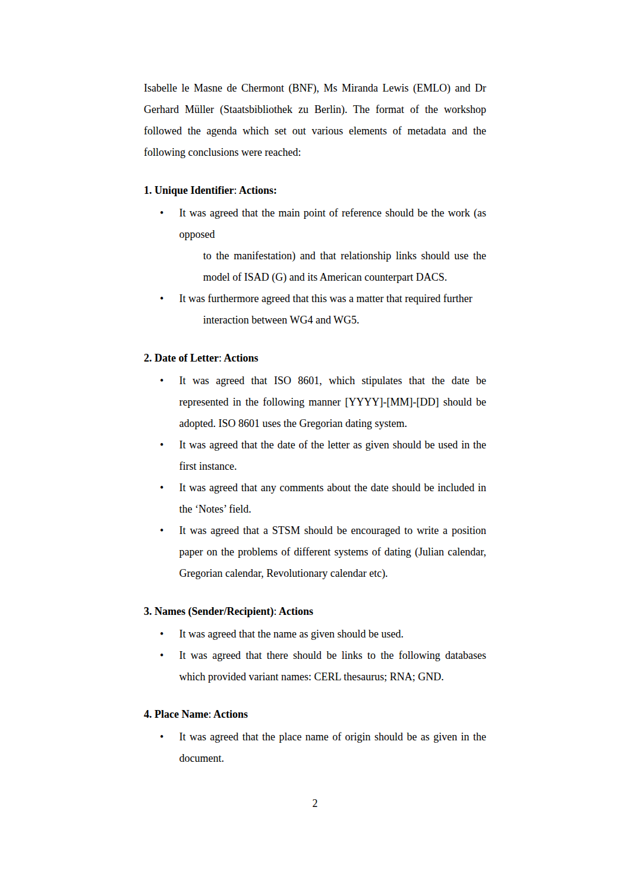Isabelle le Masne de Chermont (BNF), Ms Miranda Lewis (EMLO) and Dr Gerhard Müller (Staatsbibliothek zu Berlin). The format of the workshop followed the agenda which set out various elements of metadata and the following conclusions were reached:
1. Unique Identifier: Actions:
It was agreed that the main point of reference should be the work (as opposed to the manifestation) and that relationship links should use the model of ISAD (G) and its American counterpart DACS.
It was furthermore agreed that this was a matter that required further interaction between WG4 and WG5.
2. Date of Letter: Actions
It was agreed that ISO 8601, which stipulates that the date be represented in the following manner [YYYY]-[MM]-[DD] should be adopted. ISO 8601 uses the Gregorian dating system.
It was agreed that the date of the letter as given should be used in the first instance.
It was agreed that any comments about the date should be included in the ‘Notes’ field.
It was agreed that a STSM should be encouraged to write a position paper on the problems of different systems of dating (Julian calendar, Gregorian calendar, Revolutionary calendar etc).
3. Names (Sender/Recipient): Actions
It was agreed that the name as given should be used.
It was agreed that there should be links to the following databases which provided variant names: CERL thesaurus; RNA; GND.
4. Place Name: Actions
It was agreed that the place name of origin should be as given in the document.
2